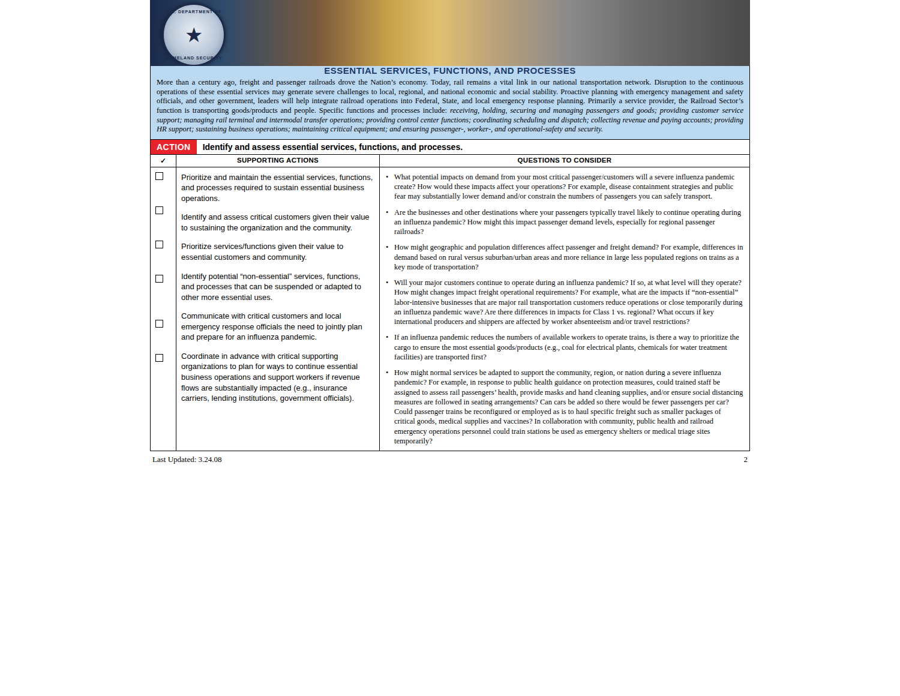U.S. DEPARTMENT OF
★
HOMELAND SECURITY
| ESSENTIAL SERVICES, FUNCTIONS, AND PROCESSES More than a century ago, freight and passenger railroads drove the Nation’s economy. Today, rail remains a vital link in our national transportation network. Disruption to the continuous operations of these essential services may generate severe challenges to local, regional, and national economic and social stability. Proactive planning with emergency management and safety officials, and other government, leaders will help integrate railroad operations into Federal, State, and local emergency response planning. Primarily a service provider, the Railroad Sector’s function is transporting goods/products and people. Specific functions and processes include: receiving, holding, securing and managing passengers and goods; providing customer service support; managing rail terminal and intermodal transfer operations; providing control center functions; coordinating scheduling and dispatch; collecting revenue and paying accounts; providing HR support; sustaining business operations; maintaining critical equipment; and ensuring passenger-, worker-, and operational-safety and security. |
| ACTION Identify and assess essential services, functions, and processes. |
| ✓ | SUPPORTING ACTIONS | QUESTIONS TO CONSIDER |
| | Prioritize and maintain the essential services, functions, and processes required to sustain essential business operations. Identify and assess critical customers given their value to sustaining the organization and the community. Prioritize services/functions given their value to essential customers and community. Identify potential “non-essential” services, functions, and processes that can be suspended or adapted to other more essential uses. Communicate with critical customers and local emergency response officials the need to jointly plan and prepare for an influenza pandemic. Coordinate in advance with critical supporting organizations to plan for ways to continue essential business operations and support workers if revenue flows are substantially impacted (e.g., insurance carriers, lending institutions, government officials). | What potential impacts on demand from your most critical passenger/customers will a severe influenza pandemic create? How would these impacts affect your operations? For example, disease containment strategies and public fear may substantially lower demand and/or constrain the numbers of passengers you can safely transport. Are the businesses and other destinations where your passengers typically travel likely to continue operating during an influenza pandemic? How might this impact passenger demand levels, especially for regional passenger railroads? How might geographic and population differences affect passenger and freight demand? For example, differences in demand based on rural versus suburban/urban areas and more reliance in large less populated regions on trains as a key mode of transportation? Will your major customers continue to operate during an influenza pandemic? If so, at what level will they operate? How might changes impact freight operational requirements? For example, what are the impacts if “non-essential” labor-intensive businesses that are major rail transportation customers reduce operations or close temporarily during an influenza pandemic wave? Are there differences in impacts for Class 1 vs. regional? What occurs if key international producers and shippers are affected by worker absenteeism and/or travel restrictions? If an influenza pandemic reduces the numbers of available workers to operate trains, is there a way to prioritize the cargo to ensure the most essential goods/products (e.g., coal for electrical plants, chemicals for water treatment facilities) are transported first? How might normal services be adapted to support the community, region, or nation during a severe influenza pandemic? For example, in response to public health guidance on protection measures, could trained staff be assigned to assess rail passengers’ health, provide masks and hand cleaning supplies, and/or ensure social distancing measures are followed in seating arrangements? Can cars be added so there would be fewer passengers per car? Could passenger trains be reconfigured or employed as is to haul specific freight such as smaller packages of critical goods, medical supplies and vaccines? In collaboration with community, public health and railroad emergency operations personnel could train stations be used as emergency shelters or medical triage sites temporarily? |
Last Updated: 3.24.08
2